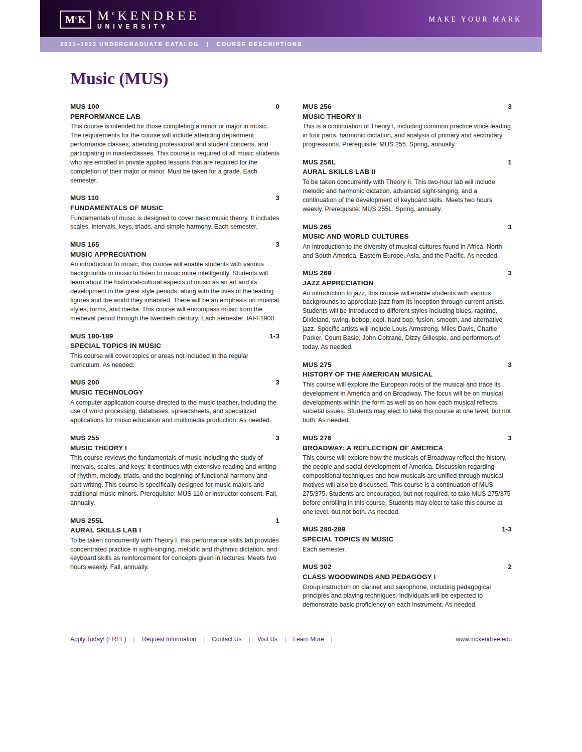McK
McKENDREE
UNIVERSITY
MAKE YOUR MARK
2021–2022 UNDERGRADUATE CATALOG | COURSE DESCRIPTIONS
Music (MUS)
MUS 1000
PERFORMANCE LAB
This course is intended for those completing a minor or major in music. The requirements for the course will include attending department performance classes, attending professional and student concerts, and participating in masterclasses. This course is required of all music students who are enrolled in private applied lessons that are required for the completion of their major or minor. Must be taken for a grade. Each semester.
MUS 1103
FUNDAMENTALS OF MUSIC
Fundamentals of music is designed to cover basic music theory. It includes scales, intervals, keys, triads, and simple harmony. Each semester.
MUS 1653
MUSIC APPRECIATION
An introduction to music, this course will enable students with various backgrounds in music to listen to music more intelligently. Students will learn about the historical-cultural aspects of music as an art and its development in the great style periods, along with the lives of the leading figures and the world they inhabited. There will be an emphasis on musical styles, forms, and media. This course will encompass music from the medieval period through the twentieth century. Each semester. IAI-F1900
MUS 180-1891-3
SPECIAL TOPICS IN MUSIC
This course will cover topics or areas not included in the regular curriculum. As needed.
MUS 2003
MUSIC TECHNOLOGY
A computer application course directed to the music teacher, including the use of word processing, databases, spreadsheets, and specialized applications for music education and multimedia production. As needed.
MUS 2553
MUSIC THEORY I
This course reviews the fundamentals of music including the study of intervals, scales, and keys; it continues with extensive reading and writing of rhythm, melody, triads, and the beginning of functional harmony and part-writing. This course is specifically designed for music majors and traditional music minors. Prerequisite: MUS 110 or instructor consent. Fall, annually.
MUS 255L 1
AURAL SKILLS LAB I
To be taken concurrently with Theory I, this performance skills lab provides concentrated practice in sight-singing, melodic and rhythmic dictation, and keyboard skills as reinforcement for concepts given in lectures. Meets two hours weekly. Fall, annually.
MUS 2563
MUSIC THEORY II
This is a continuation of Theory I, including common practice voice leading in four parts, harmonic dictation, and analysis of primary and secondary progressions. Prerequisite: MUS 255. Spring, annually.
MUS 256L 1
AURAL SKILLS LAB II
To be taken concurrently with Theory II. This two-hour lab will include melodic and harmonic dictation, advanced sight-singing, and a continuation of the development of keyboard skills. Meets two hours weekly. Prerequisite: MUS 255L. Spring, annually.
MUS 2653
MUSIC AND WORLD CULTURES
An introduction to the diversity of musical cultures found in Africa, North and South America, Eastern Europe, Asia, and the Pacific. As needed.
MUS 2693
JAZZ APPRECIATION
An introduction to jazz, this course will enable students with various backgrounds to appreciate jazz from its inception through current artists. Students will be introduced to different styles including blues, ragtime, Dixieland, swing, bebop, cool, hard bop, fusion, smooth, and alternative jazz. Specific artists will include Louis Armstrong, Miles Davis, Charlie Parker, Count Basie, John Coltrane, Dizzy Gillespie, and performers of today. As needed.
MUS 2753
HISTORY OF THE AMERICAN MUSICAL
This course will explore the European roots of the musical and trace its development in America and on Broadway. The focus will be on musical developments within the form as well as on how each musical reflects societal issues. Students may elect to take this course at one level, but not both. As needed.
MUS 2763
BROADWAY: A REFLECTION OF AMERICA
This course will explore how the musicals of Broadway reflect the history, the people and social development of America. Discussion regarding compositional techniques and how musicals are unified through musical motives will also be discussed. This course is a continuation of MUS 275/375. Students are encouraged, but not required, to take MUS 275/375 before enrolling in this course. Students may elect to take this course at one level, but not both. As needed.
MUS 280-2891-3
SPECIAL TOPICS IN MUSIC
Each semester.
MUS 3022
CLASS WOODWINDS AND PEDAGOGY I
Group instruction on clarinet and saxophone, including pedagogical principles and playing techniques. Individuals will be expected to demonstrate basic proficiency on each instrument. As needed.
Apply Today! (FREE)| Request Information| Contact Us| Visit Us| Learn More| www.mckendree.edu